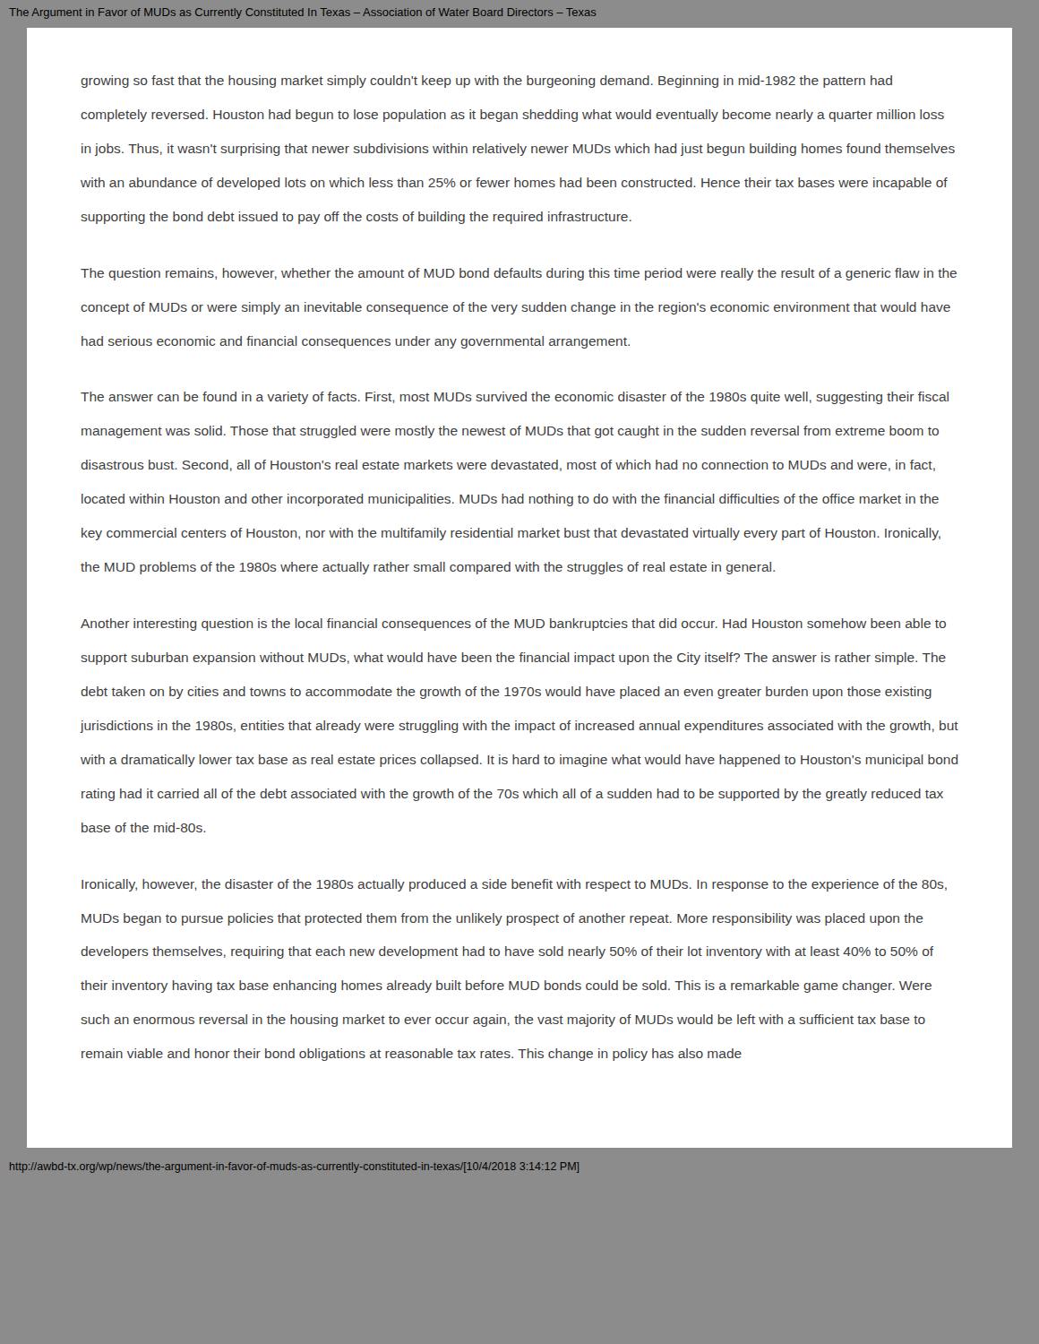The Argument in Favor of MUDs as Currently Constituted In Texas – Association of Water Board Directors – Texas
growing so fast that the housing market simply couldn't keep up with the burgeoning demand. Beginning in mid-1982 the pattern had completely reversed. Houston had begun to lose population as it began shedding what would eventually become nearly a quarter million loss in jobs. Thus, it wasn't surprising that newer subdivisions within relatively newer MUDs which had just begun building homes found themselves with an abundance of developed lots on which less than 25% or fewer homes had been constructed. Hence their tax bases were incapable of supporting the bond debt issued to pay off the costs of building the required infrastructure.
The question remains, however, whether the amount of MUD bond defaults during this time period were really the result of a generic flaw in the concept of MUDs or were simply an inevitable consequence of the very sudden change in the region's economic environment that would have had serious economic and financial consequences under any governmental arrangement.
The answer can be found in a variety of facts. First, most MUDs survived the economic disaster of the 1980s quite well, suggesting their fiscal management was solid. Those that struggled were mostly the newest of MUDs that got caught in the sudden reversal from extreme boom to disastrous bust. Second, all of Houston's real estate markets were devastated, most of which had no connection to MUDs and were, in fact, located within Houston and other incorporated municipalities. MUDs had nothing to do with the financial difficulties of the office market in the key commercial centers of Houston, nor with the multifamily residential market bust that devastated virtually every part of Houston. Ironically, the MUD problems of the 1980s where actually rather small compared with the struggles of real estate in general.
Another interesting question is the local financial consequences of the MUD bankruptcies that did occur. Had Houston somehow been able to support suburban expansion without MUDs, what would have been the financial impact upon the City itself? The answer is rather simple. The debt taken on by cities and towns to accommodate the growth of the 1970s would have placed an even greater burden upon those existing jurisdictions in the 1980s, entities that already were struggling with the impact of increased annual expenditures associated with the growth, but with a dramatically lower tax base as real estate prices collapsed. It is hard to imagine what would have happened to Houston's municipal bond rating had it carried all of the debt associated with the growth of the 70s which all of a sudden had to be supported by the greatly reduced tax base of the mid-80s.
Ironically, however, the disaster of the 1980s actually produced a side benefit with respect to MUDs. In response to the experience of the 80s, MUDs began to pursue policies that protected them from the unlikely prospect of another repeat. More responsibility was placed upon the developers themselves, requiring that each new development had to have sold nearly 50% of their lot inventory with at least 40% to 50% of their inventory having tax base enhancing homes already built before MUD bonds could be sold. This is a remarkable game changer. Were such an enormous reversal in the housing market to ever occur again, the vast majority of MUDs would be left with a sufficient tax base to remain viable and honor their bond obligations at reasonable tax rates. This change in policy has also made
http://awbd-tx.org/wp/news/the-argument-in-favor-of-muds-as-currently-constituted-in-texas/[10/4/2018 3:14:12 PM]